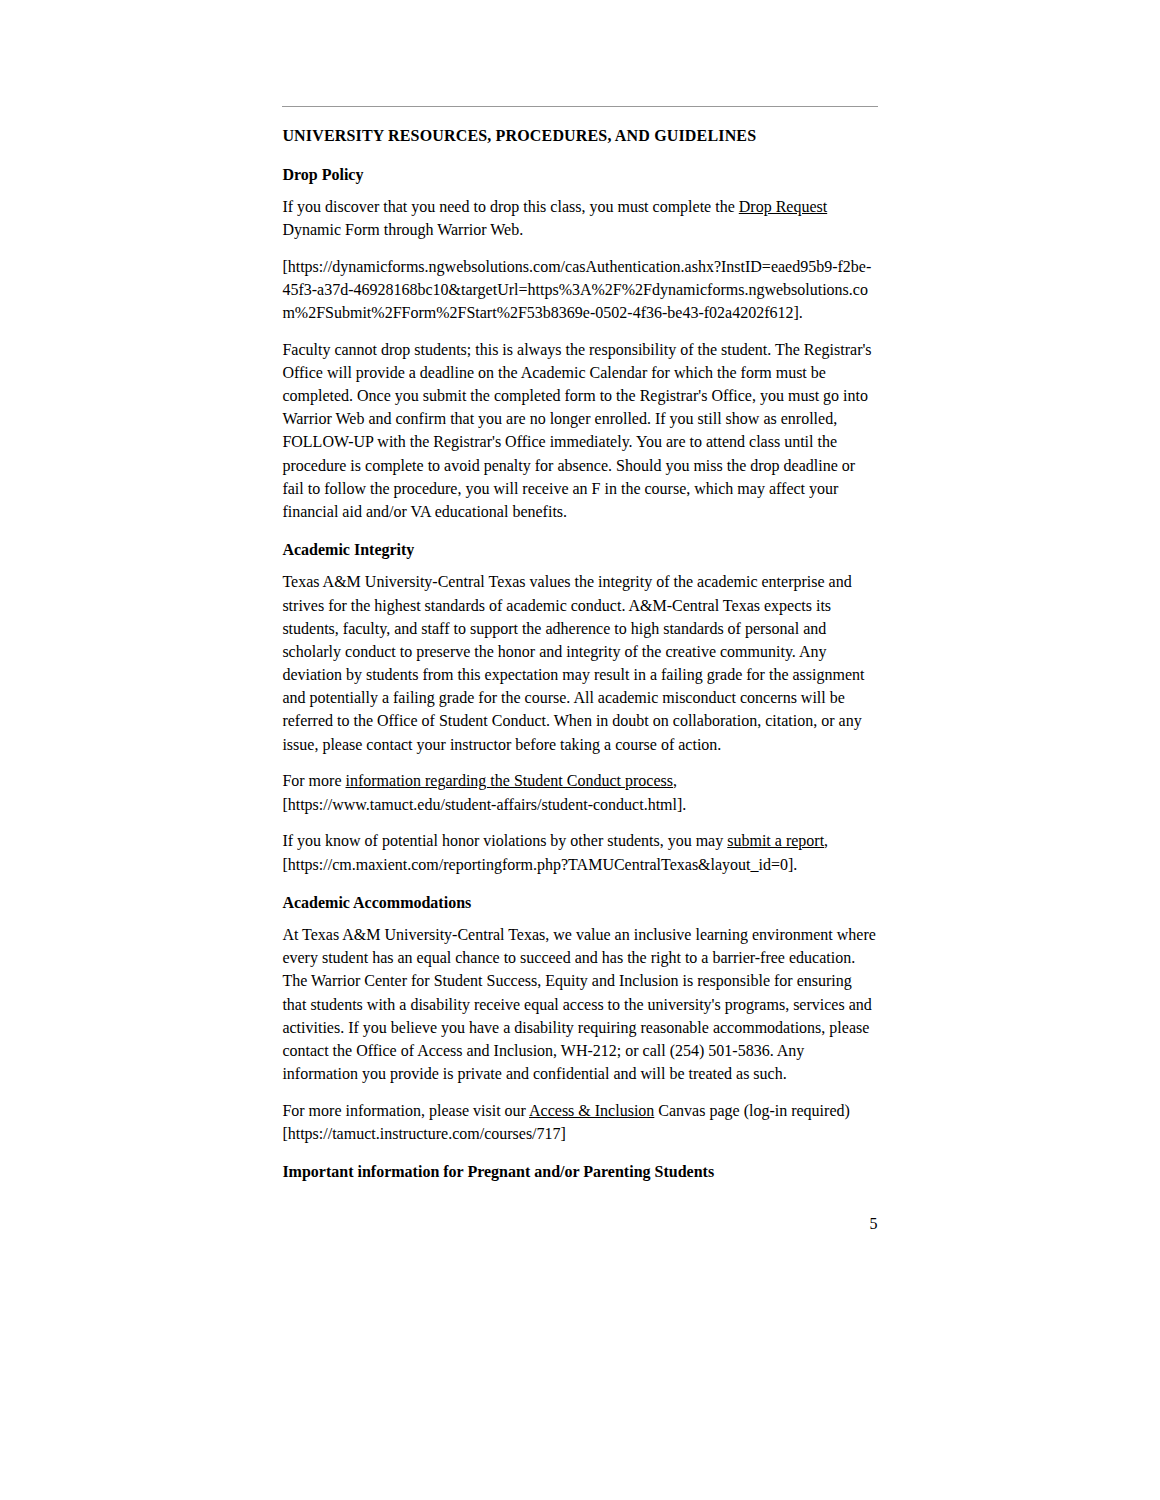UNIVERSITY RESOURCES, PROCEDURES, AND GUIDELINES
Drop Policy
If you discover that you need to drop this class, you must complete the Drop Request Dynamic Form through Warrior Web.
[https://dynamicforms.ngwebsolutions.com/casAuthentication.ashx?InstID=eaed95b9-f2be-45f3-a37d-46928168bc10&targetUrl=https%3A%2F%2Fdynamicforms.ngwebsolutions.com%2FSubmit%2FForm%2FStart%2F53b8369e-0502-4f36-be43-f02a4202f612].
Faculty cannot drop students; this is always the responsibility of the student. The Registrar's Office will provide a deadline on the Academic Calendar for which the form must be completed. Once you submit the completed form to the Registrar's Office, you must go into Warrior Web and confirm that you are no longer enrolled. If you still show as enrolled, FOLLOW-UP with the Registrar's Office immediately. You are to attend class until the procedure is complete to avoid penalty for absence. Should you miss the drop deadline or fail to follow the procedure, you will receive an F in the course, which may affect your financial aid and/or VA educational benefits.
Academic Integrity
Texas A&M University-Central Texas values the integrity of the academic enterprise and strives for the highest standards of academic conduct. A&M-Central Texas expects its students, faculty, and staff to support the adherence to high standards of personal and scholarly conduct to preserve the honor and integrity of the creative community. Any deviation by students from this expectation may result in a failing grade for the assignment and potentially a failing grade for the course. All academic misconduct concerns will be referred to the Office of Student Conduct. When in doubt on collaboration, citation, or any issue, please contact your instructor before taking a course of action.
For more information regarding the Student Conduct process, [https://www.tamuct.edu/student-affairs/student-conduct.html].
If you know of potential honor violations by other students, you may submit a report, [https://cm.maxient.com/reportingform.php?TAMUCentralTexas&layout_id=0].
Academic Accommodations
At Texas A&M University-Central Texas, we value an inclusive learning environment where every student has an equal chance to succeed and has the right to a barrier-free education. The Warrior Center for Student Success, Equity and Inclusion is responsible for ensuring that students with a disability receive equal access to the university's programs, services and activities. If you believe you have a disability requiring reasonable accommodations, please contact the Office of Access and Inclusion, WH-212; or call (254) 501-5836. Any information you provide is private and confidential and will be treated as such.
For more information, please visit our Access & Inclusion Canvas page (log-in required) [https://tamuct.instructure.com/courses/717]
Important information for Pregnant and/or Parenting Students
5